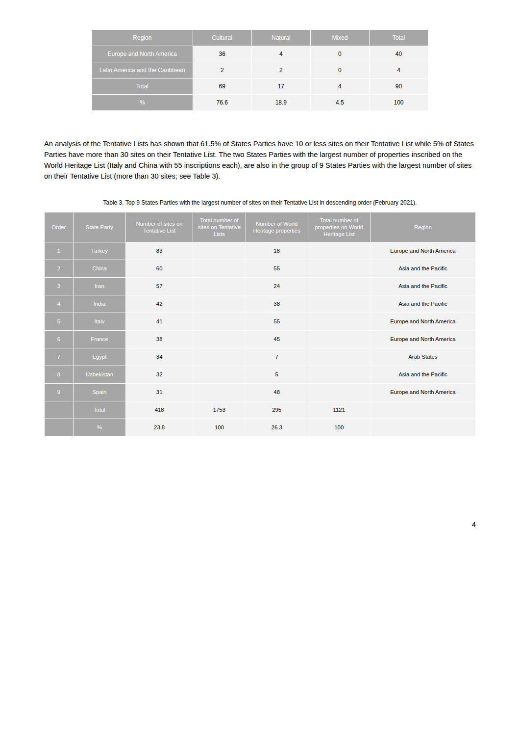| Region | Cultural | Natural | Mixed | Total |
| --- | --- | --- | --- | --- |
| Europe and North America | 36 | 4 | 0 | 40 |
| Latin America and the Caribbean | 2 | 2 | 0 | 4 |
| Total | 69 | 17 | 4 | 90 |
| % | 76.6 | 18.9 | 4.5 | 100 |
An analysis of the Tentative Lists has shown that 61.5% of States Parties have 10 or less sites on their Tentative List while 5% of States Parties have more than 30 sites on their Tentative List. The two States Parties with the largest number of properties inscribed on the World Heritage List (Italy and China with 55 inscriptions each), are also in the group of 9 States Parties with the largest number of sites on their Tentative List (more than 30 sites; see Table 3).
Table 3. Top 9 States Parties with the largest number of sites on their Tentative List in descending order (February 2021).
| Order | State Party | Number of sites on Tentative List | Total number of sites on Tentative Lists | Number of World Heritage properties | Total number of properties on World Heritage List | Region |
| --- | --- | --- | --- | --- | --- | --- |
| 1 | Turkey | 83 | | 18 | | Europe and North America |
| 2 | China | 60 | | 55 | | Asia and the Pacific |
| 3 | Iran | 57 | | 24 | | Asia and the Pacific |
| 4 | India | 42 | | 38 | | Asia and the Pacific |
| 5 | Italy | 41 | | 55 | | Europe and North America |
| 6 | France | 38 | | 45 | | Europe and North America |
| 7 | Egypt | 34 | | 7 | | Arab States |
| 8 | Uzbekistan | 32 | | 5 | | Asia and the Pacific |
| 9 | Spain | 31 | | 48 | | Europe and North America |
| | Total | 418 | 1753 | 295 | 1121 | |
| | % | 23.8 | 100 | 26.3 | 100 | |
4